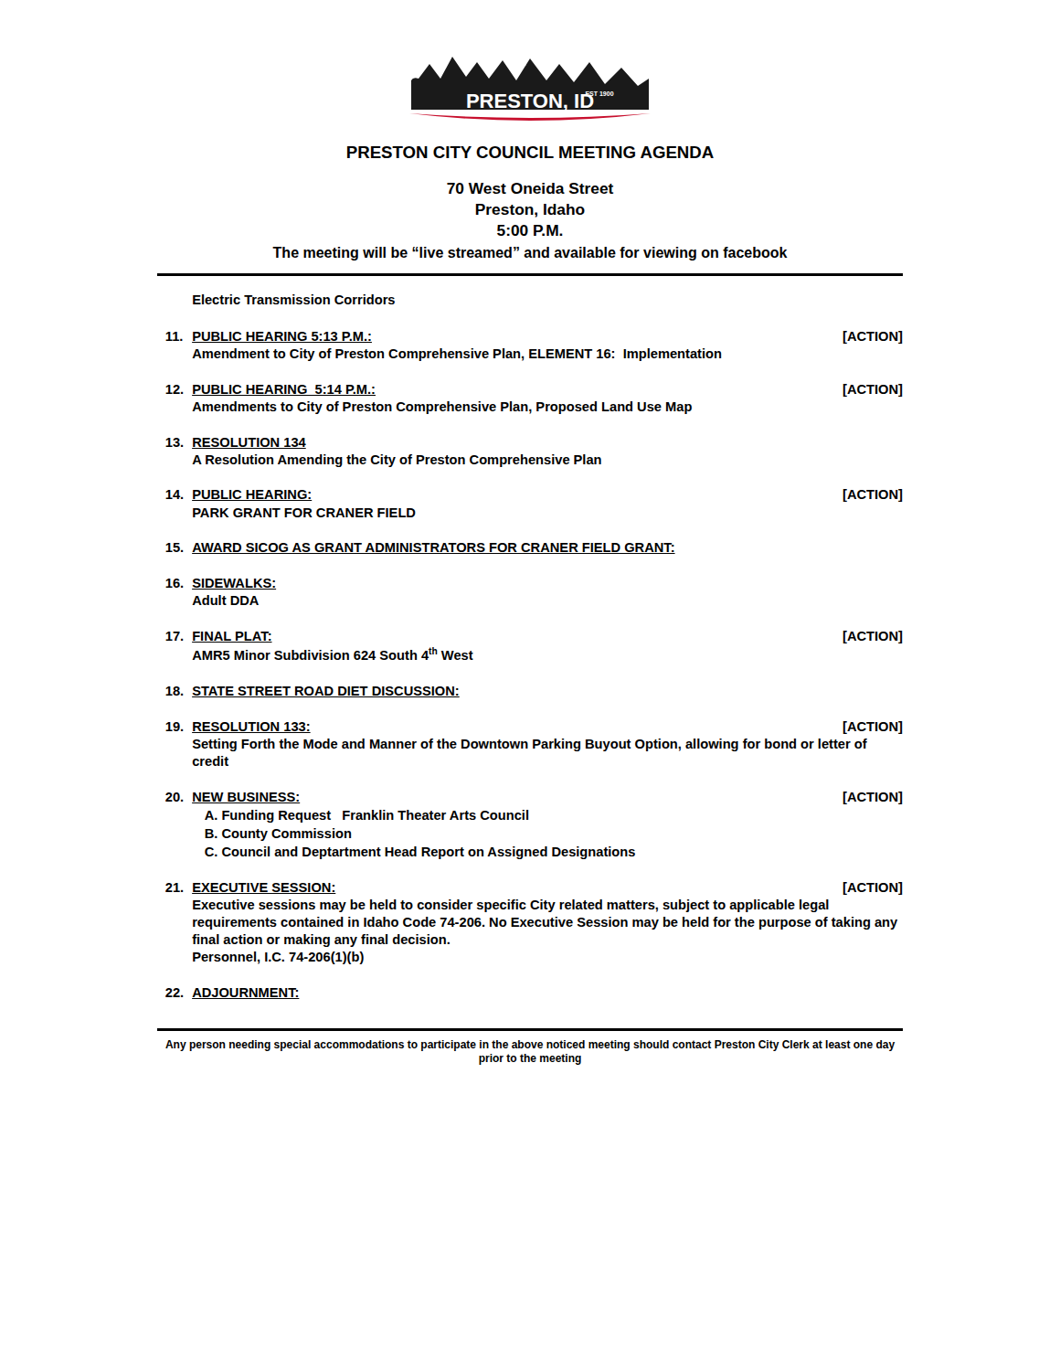EST 1900 PRESTON, ID
PRESTON CITY COUNCIL MEETING AGENDA
70 West Oneida Street
Preston, Idaho
5:00 P.M.
The meeting will be “live streamed” and available for viewing on facebook
Electric Transmission Corridors
PUBLIC HEARING 5:13 P.M.:[ACTION] Amendment to City of Preston Comprehensive Plan, ELEMENT 16: Implementation
PUBLIC HEARING 5:14 P.M.:[ACTION] Amendments to City of Preston Comprehensive Plan, Proposed Land Use Map
RESOLUTION 134 A Resolution Amending the City of Preston Comprehensive Plan
PUBLIC HEARING:[ACTION] PARK GRANT FOR CRANER FIELD
AWARD SICOG AS GRANT ADMINISTRATORS FOR CRANER FIELD GRANT:
SIDEWALKS: Adult DDA
FINAL PLAT:[ACTION] AMR5 Minor Subdivision 624 South 4th West
STATE STREET ROAD DIET DISCUSSION:
RESOLUTION 133:[ACTION] Setting Forth the Mode and Manner of the Downtown Parking Buyout Option, allowing for bond or letter of credit
NEW BUSINESS:[ACTION]
Funding Request Franklin Theater Arts Council
County Commission
Council and Deptartment Head Report on Assigned Designations
EXECUTIVE SESSION:[ACTION] Executive sessions may be held to consider specific City related matters, subject to applicable legal requirements contained in Idaho Code 74-206. No Executive Session may be held for the purpose of taking any final action or making any final decision.
Personnel, I.C. 74-206(1)(b)
ADJOURNMENT:
Any person needing special accommodations to participate in the above noticed meeting should contact Preston City Clerk at least one day prior to the meeting